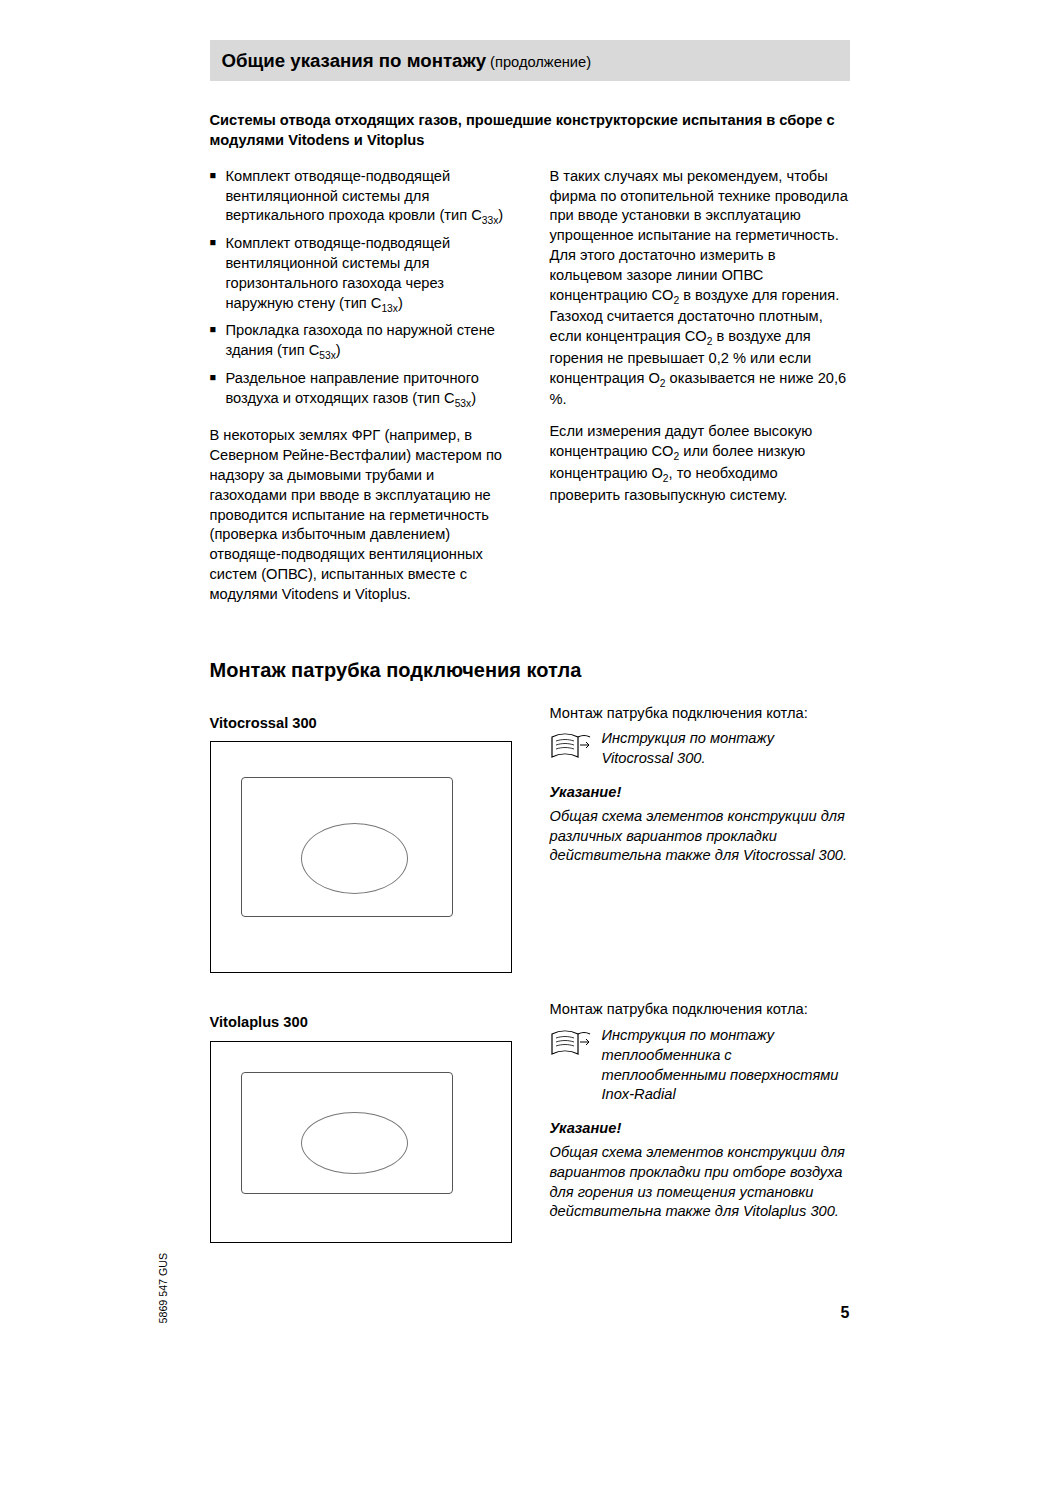Общие указания по монтажу
(продолжение)
Системы отвода отходящих газов, прошедшие конструкторские испытания в сборе с модулями Vitodens и Vitoplus
Комплект отводяще-подводящей вентиляционной системы для вертикального прохода кровли (тип C33x)
Комплект отводяще-подводящей вентиляционной системы для горизонтального газохода через наружную стену (тип C13x)
Прокладка газохода по наружной стене здания (тип C53x)
Раздельное направление приточного воздуха и отходящих газов (тип C53x)
В некоторых землях ФРГ (например, в Северном Рейне-Вестфалии) мастером по надзору за дымовыми трубами и газоходами при вводе в эксплуатацию не проводится испытание на герметичность (проверка избыточным давлением) отводяще-подводящих вентиляционных систем (ОПВС), испытанных вместе с модулями Vitodens и Vitoplus.
В таких случаях мы рекомендуем, чтобы фирма по отопительной технике проводила при вводе установки в эксплуатацию упрощенное испытание на герметичность. Для этого достаточно измерить в кольцевом зазоре линии ОПВС концентрацию CO2 в воздухе для горения. Газоход считается достаточно плотным, если концентрация CO2 в воздухе для горения не превышает 0,2 % или если концентрация O2 оказывается не ниже 20,6 %.
Если измерения дадут более высокую концентрацию CO2 или более низкую концентрацию O2, то необходимо проверить газовыпускную систему.
Монтаж патрубка подключения котла
Vitocrossal 300
Vitolaplus 300
Монтаж патрубка подключения котла:
Инструкция по монтажу
Vitocrossal 300.
Указание!
Общая схема элементов конструкции для различных вариантов прокладки действительна также для Vitocrossal 300.
Монтаж патрубка подключения котла:
Инструкция по монтажу теплообменника с теплообменными поверхностями Inox-Radial
Указание!
Общая схема элементов конструкции для вариантов прокладки при отборе воздуха для горения из помещения установки действительна также для Vitolaplus 300.
5869 547 GUS
5